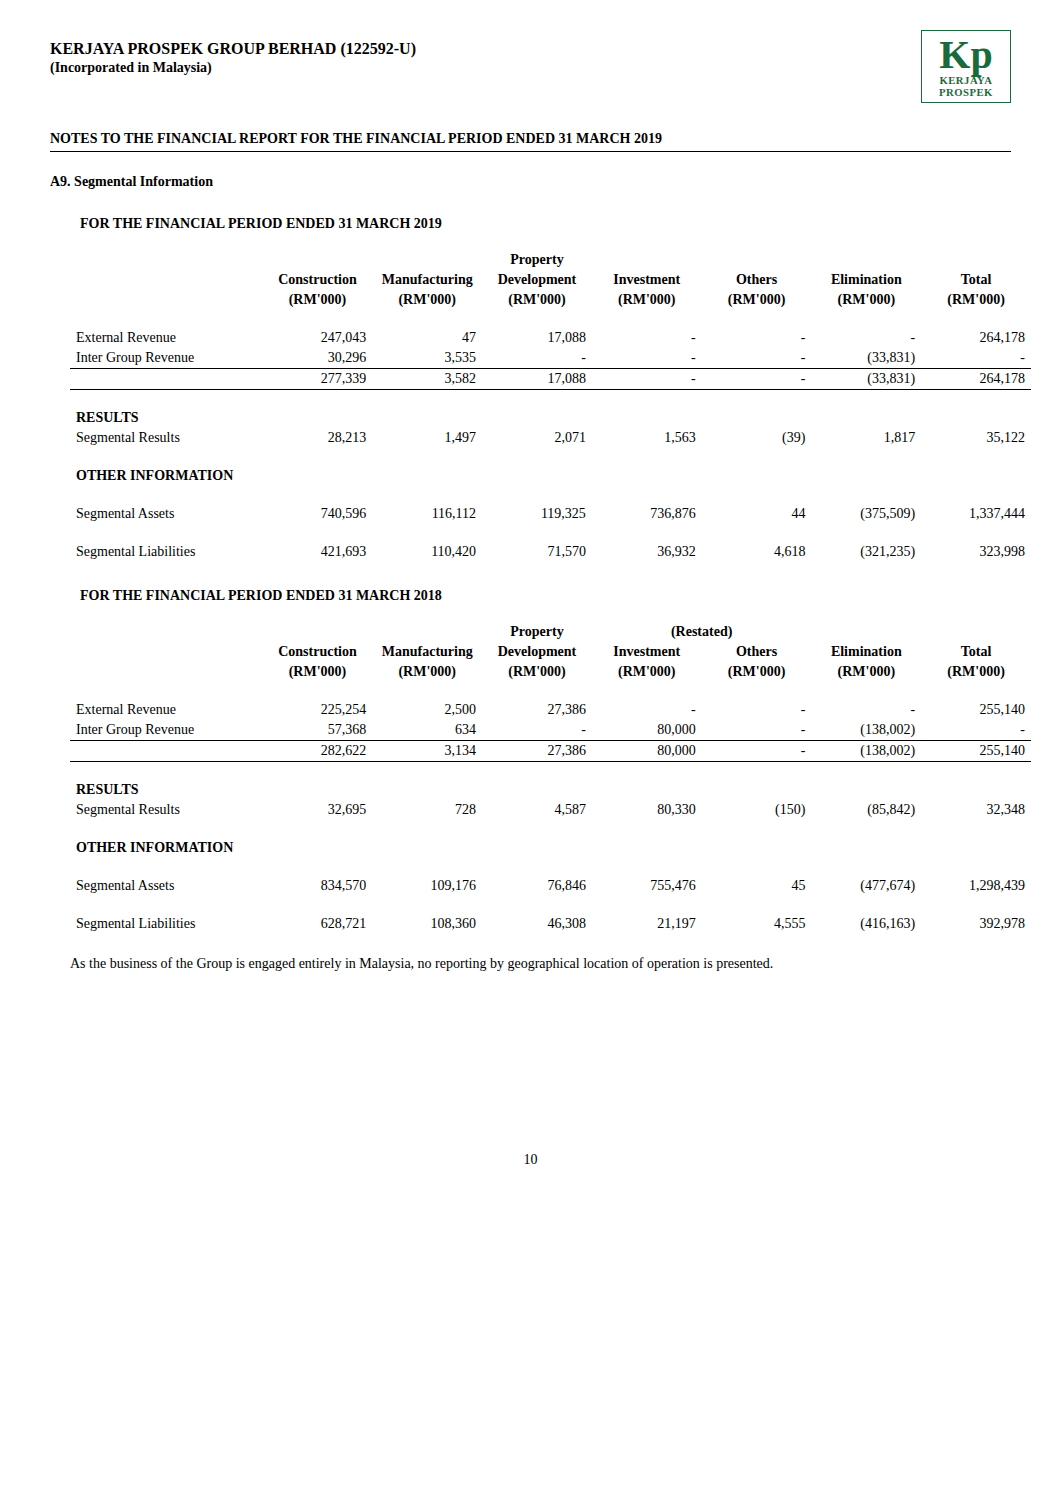KERJAYA PROSPEK GROUP BERHAD (122592-U)
(Incorporated in Malaysia)
Kp
KERJAYA
PROSPEK
NOTES TO THE FINANCIAL REPORT FOR THE FINANCIAL PERIOD ENDED 31 MARCH 2019
A9. Segmental Information
FOR THE FINANCIAL PERIOD ENDED 31 MARCH 2019
| | | | Property | | | | |
| | Construction | Manufacturing | Development | Investment | Others | Elimination | Total |
| | (RM'000) | (RM'000) | (RM'000) | (RM'000) | (RM'000) | (RM'000) | (RM'000) |
| External Revenue | 247,043 | 47 | 17,088 | - | - | - | 264,178 |
| Inter Group Revenue | 30,296 | 3,535 | - | - | - | (33,831) | - |
| | 277,339 | 3,582 | 17,088 | - | - | (33,831) | 264,178 |
| RESULTS | |
| Segmental Results | 28,213 | 1,497 | 2,071 | 1,563 | (39) | 1,817 | 35,122 |
| OTHER INFORMATION | |
| Segmental Assets | 740,596 | 116,112 | 119,325 | 736,876 | 44 | (375,509) | 1,337,444 |
| Segmental Liabilities | 421,693 | 110,420 | 71,570 | 36,932 | 4,618 | (321,235) | 323,998 |
FOR THE FINANCIAL PERIOD ENDED 31 MARCH 2018
| | | | Property | (Restated) | | |
| | Construction | Manufacturing | Development | Investment | Others | Elimination | Total |
| | (RM'000) | (RM'000) | (RM'000) | (RM'000) | (RM'000) | (RM'000) | (RM'000) |
| External Revenue | 225,254 | 2,500 | 27,386 | - | - | - | 255,140 |
| Inter Group Revenue | 57,368 | 634 | - | 80,000 | - | (138,002) | - |
| | 282,622 | 3,134 | 27,386 | 80,000 | - | (138,002) | 255,140 |
| RESULTS | |
| Segmental Results | 32,695 | 728 | 4,587 | 80,330 | (150) | (85,842) | 32,348 |
| OTHER INFORMATION | |
| Segmental Assets | 834,570 | 109,176 | 76,846 | 755,476 | 45 | (477,674) | 1,298,439 |
| Segmental Liabilities | 628,721 | 108,360 | 46,308 | 21,197 | 4,555 | (416,163) | 392,978 |
As the business of the Group is engaged entirely in Malaysia, no reporting by geographical location of operation is presented.
10